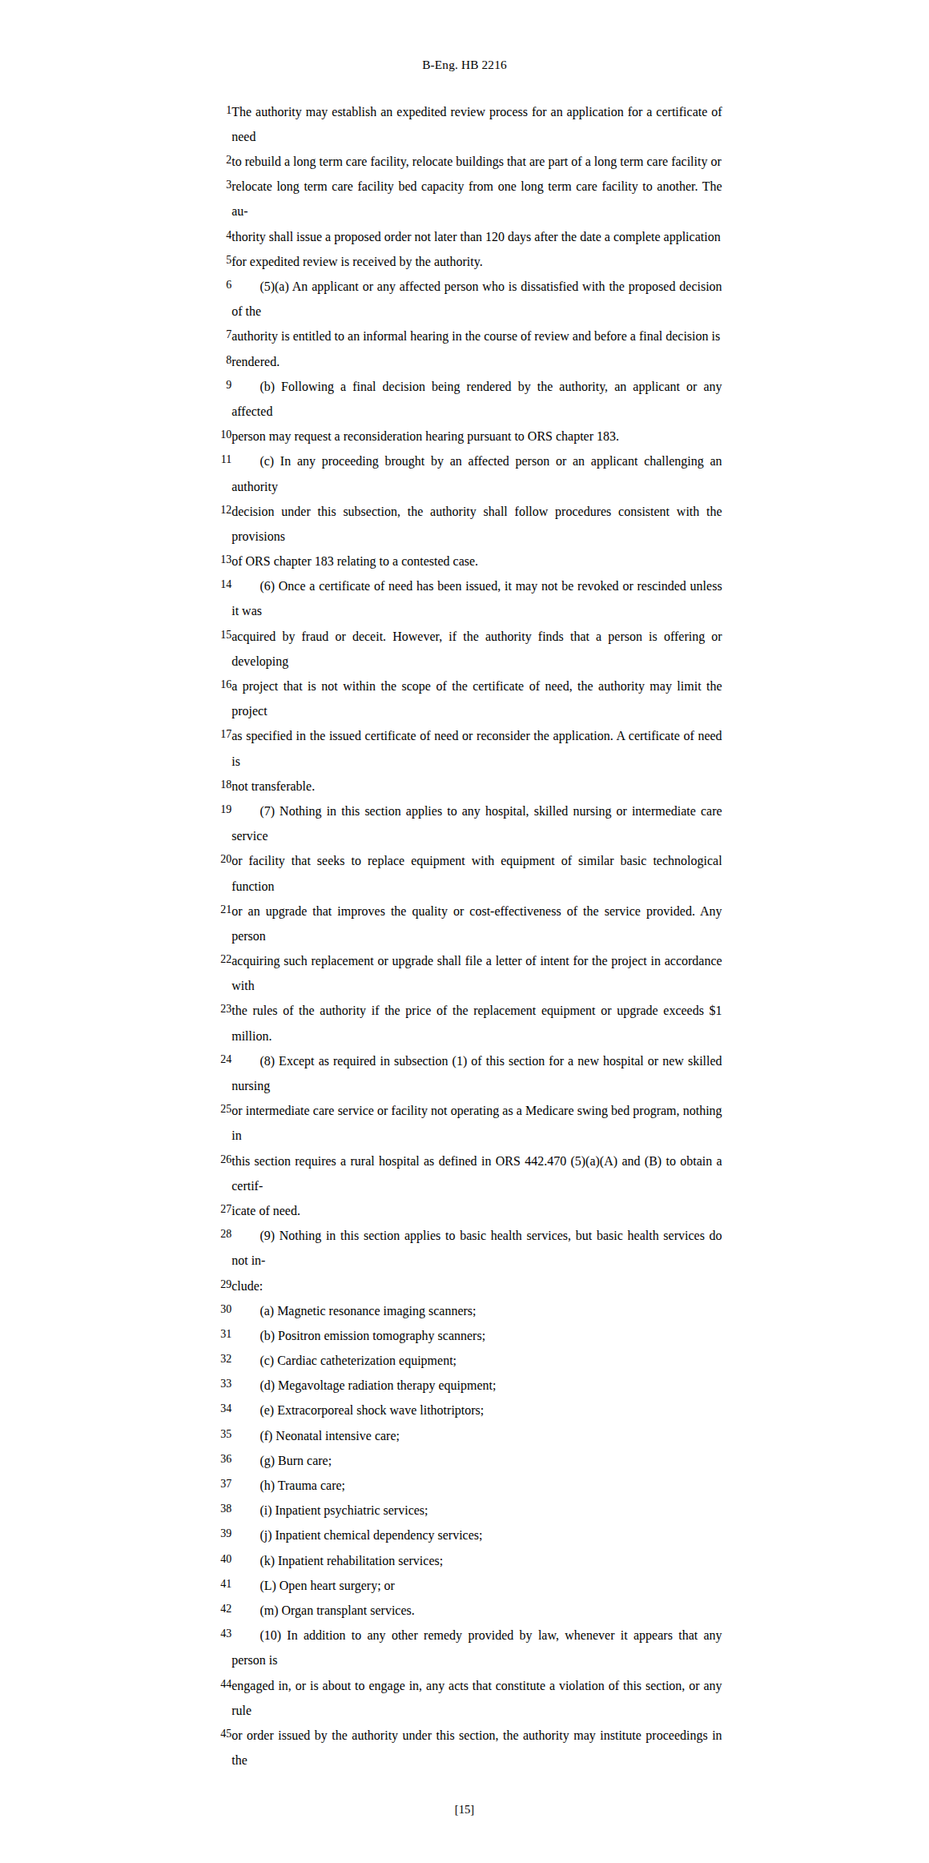B-Eng. HB 2216
| 1 | The authority may establish an expedited review process for an application for a certificate of need |
| 2 | to rebuild a long term care facility, relocate buildings that are part of a long term care facility or |
| 3 | relocate long term care facility bed capacity from one long term care facility to another. The au- |
| 4 | thority shall issue a proposed order not later than 120 days after the date a complete application |
| 5 | for expedited review is received by the authority. |
| 6 | (5)(a) An applicant or any affected person who is dissatisfied with the proposed decision of the |
| 7 | authority is entitled to an informal hearing in the course of review and before a final decision is |
| 8 | rendered. |
| 9 | (b) Following a final decision being rendered by the authority, an applicant or any affected |
| 10 | person may request a reconsideration hearing pursuant to ORS chapter 183. |
| 11 | (c) In any proceeding brought by an affected person or an applicant challenging an authority |
| 12 | decision under this subsection, the authority shall follow procedures consistent with the provisions |
| 13 | of ORS chapter 183 relating to a contested case. |
| 14 | (6) Once a certificate of need has been issued, it may not be revoked or rescinded unless it was |
| 15 | acquired by fraud or deceit. However, if the authority finds that a person is offering or developing |
| 16 | a project that is not within the scope of the certificate of need, the authority may limit the project |
| 17 | as specified in the issued certificate of need or reconsider the application. A certificate of need is |
| 18 | not transferable. |
| 19 | (7) Nothing in this section applies to any hospital, skilled nursing or intermediate care service |
| 20 | or facility that seeks to replace equipment with equipment of similar basic technological function |
| 21 | or an upgrade that improves the quality or cost-effectiveness of the service provided. Any person |
| 22 | acquiring such replacement or upgrade shall file a letter of intent for the project in accordance with |
| 23 | the rules of the authority if the price of the replacement equipment or upgrade exceeds $1 million. |
| 24 | (8) Except as required in subsection (1) of this section for a new hospital or new skilled nursing |
| 25 | or intermediate care service or facility not operating as a Medicare swing bed program, nothing in |
| 26 | this section requires a rural hospital as defined in ORS 442.470 (5)(a)(A) and (B) to obtain a certif- |
| 27 | icate of need. |
| 28 | (9) Nothing in this section applies to basic health services, but basic health services do not in- |
| 29 | clude: |
| 30 | (a) Magnetic resonance imaging scanners; |
| 31 | (b) Positron emission tomography scanners; |
| 32 | (c) Cardiac catheterization equipment; |
| 33 | (d) Megavoltage radiation therapy equipment; |
| 34 | (e) Extracorporeal shock wave lithotriptors; |
| 35 | (f) Neonatal intensive care; |
| 36 | (g) Burn care; |
| 37 | (h) Trauma care; |
| 38 | (i) Inpatient psychiatric services; |
| 39 | (j) Inpatient chemical dependency services; |
| 40 | (k) Inpatient rehabilitation services; |
| 41 | (L) Open heart surgery; or |
| 42 | (m) Organ transplant services. |
| 43 | (10) In addition to any other remedy provided by law, whenever it appears that any person is |
| 44 | engaged in, or is about to engage in, any acts that constitute a violation of this section, or any rule |
| 45 | or order issued by the authority under this section, the authority may institute proceedings in the |
[15]